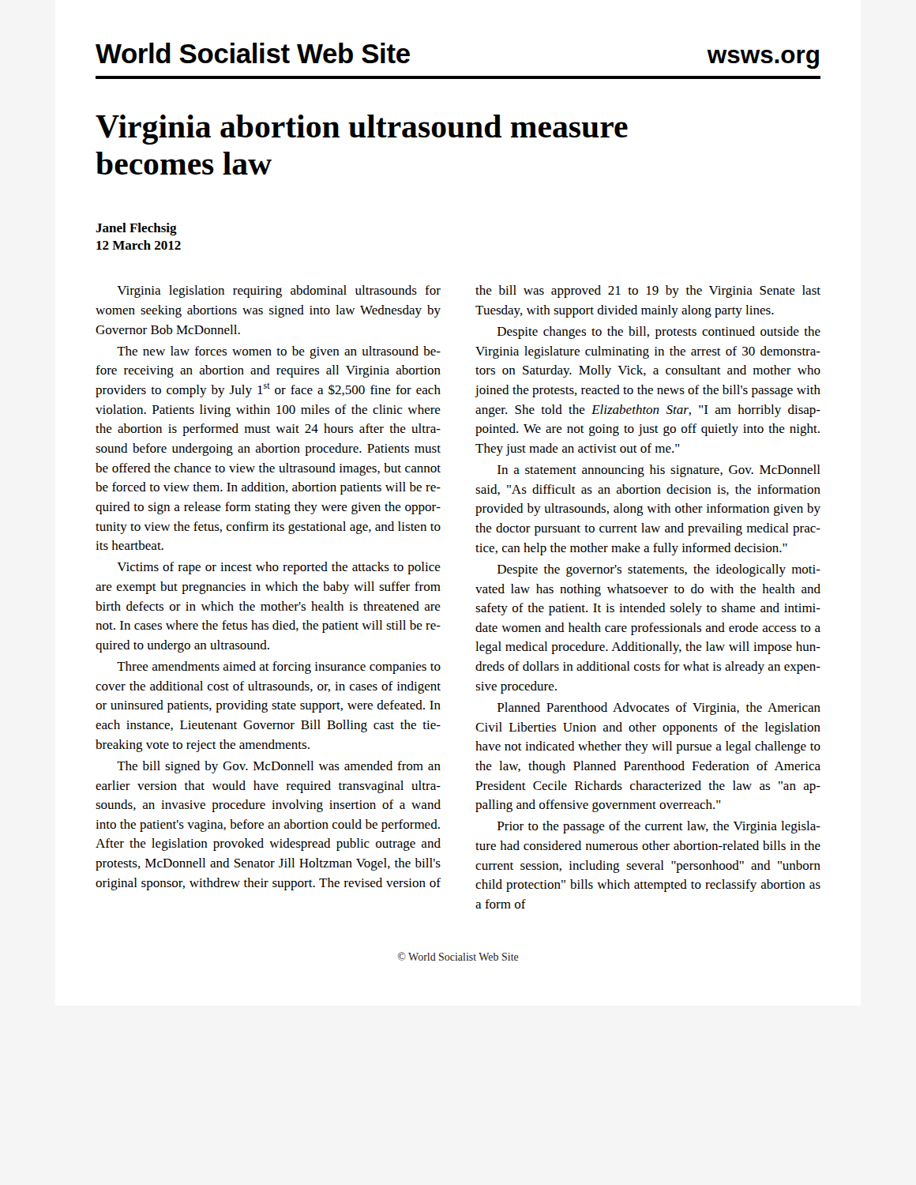World Socialist Web Site
wsws.org
Virginia abortion ultrasound measure becomes law
Janel Flechsig 12 March 2012
Virginia legislation requiring abdominal ultrasounds for women seeking abortions was signed into law Wednesday by Governor Bob McDonnell.
The new law forces women to be given an ultrasound before receiving an abortion and requires all Virginia abortion providers to comply by July 1st or face a $2,500 fine for each violation. Patients living within 100 miles of the clinic where the abortion is performed must wait 24 hours after the ultrasound before undergoing an abortion procedure. Patients must be offered the chance to view the ultrasound images, but cannot be forced to view them. In addition, abortion patients will be required to sign a release form stating they were given the opportunity to view the fetus, confirm its gestational age, and listen to its heartbeat.
Victims of rape or incest who reported the attacks to police are exempt but pregnancies in which the baby will suffer from birth defects or in which the mother's health is threatened are not. In cases where the fetus has died, the patient will still be required to undergo an ultrasound.
Three amendments aimed at forcing insurance companies to cover the additional cost of ultrasounds, or, in cases of indigent or uninsured patients, providing state support, were defeated. In each instance, Lieutenant Governor Bill Bolling cast the tie-breaking vote to reject the amendments.
The bill signed by Gov. McDonnell was amended from an earlier version that would have required transvaginal ultrasounds, an invasive procedure involving insertion of a wand into the patient's vagina, before an abortion could be performed. After the legislation provoked widespread public outrage and protests, McDonnell and Senator Jill Holtzman Vogel, the bill's original sponsor, withdrew their support. The revised version of the bill was approved 21 to 19 by the Virginia Senate last Tuesday, with support divided mainly along party lines.
Despite changes to the bill, protests continued outside the Virginia legislature culminating in the arrest of 30 demonstrators on Saturday. Molly Vick, a consultant and mother who joined the protests, reacted to the news of the bill's passage with anger. She told the Elizabethton Star, "I am horribly disappointed. We are not going to just go off quietly into the night. They just made an activist out of me."
In a statement announcing his signature, Gov. McDonnell said, "As difficult as an abortion decision is, the information provided by ultrasounds, along with other information given by the doctor pursuant to current law and prevailing medical practice, can help the mother make a fully informed decision."
Despite the governor's statements, the ideologically motivated law has nothing whatsoever to do with the health and safety of the patient. It is intended solely to shame and intimidate women and health care professionals and erode access to a legal medical procedure. Additionally, the law will impose hundreds of dollars in additional costs for what is already an expensive procedure.
Planned Parenthood Advocates of Virginia, the American Civil Liberties Union and other opponents of the legislation have not indicated whether they will pursue a legal challenge to the law, though Planned Parenthood Federation of America President Cecile Richards characterized the law as "an appalling and offensive government overreach."
Prior to the passage of the current law, the Virginia legislature had considered numerous other abortion-related bills in the current session, including several "personhood" and "unborn child protection" bills which attempted to reclassify abortion as a form of
© World Socialist Web Site